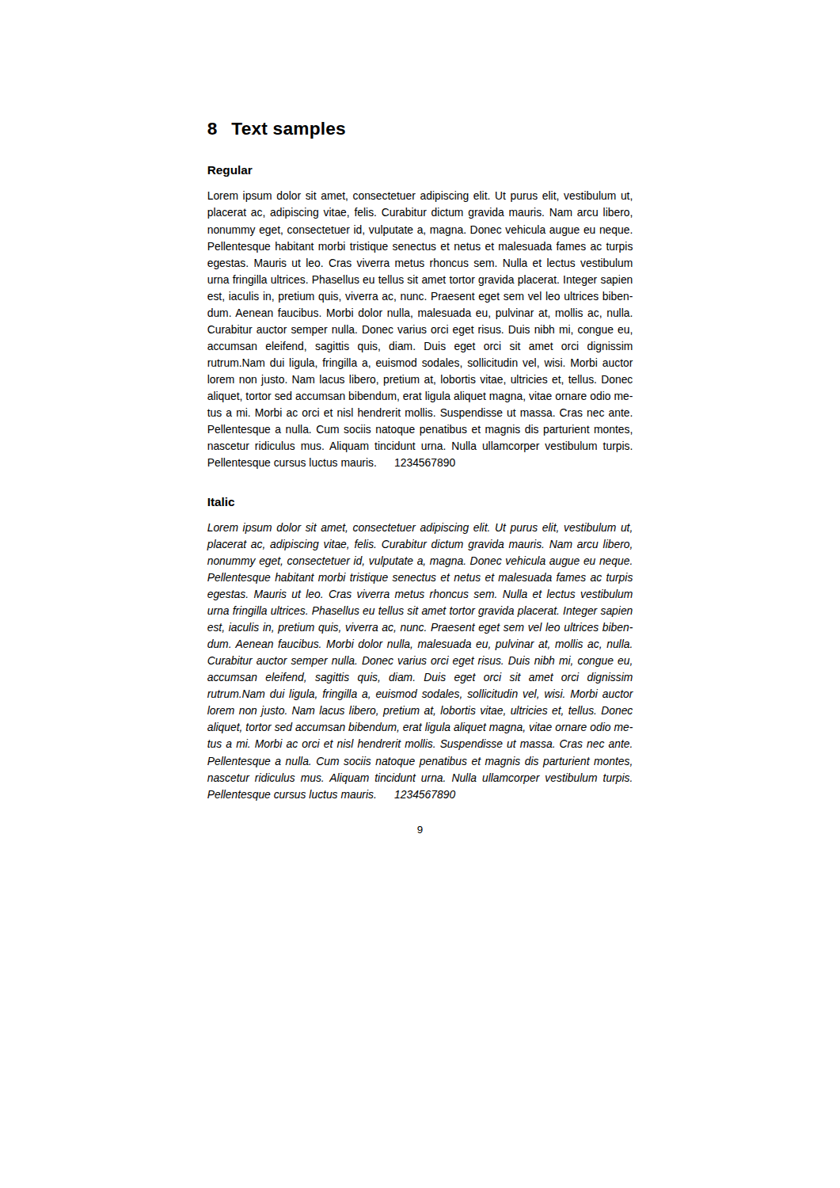8 Text samples
Regular
Lorem ipsum dolor sit amet, consectetuer adipiscing elit. Ut purus elit, vestibulum ut, placerat ac, adipiscing vitae, felis. Curabitur dictum gravida mauris. Nam arcu libero, nonummy eget, consectetuer id, vulputate a, magna. Donec vehicula augue eu neque. Pellentesque habitant morbi tristique senectus et netus et malesuada fames ac turpis egestas. Mauris ut leo. Cras viverra metus rhoncus sem. Nulla et lectus vestibulum urna fringilla ultrices. Phasellus eu tellus sit amet tortor gravida placerat. Integer sapien est, iaculis in, pretium quis, viverra ac, nunc. Praesent eget sem vel leo ultrices bibendum. Aenean faucibus. Morbi dolor nulla, malesuada eu, pulvinar at, mollis ac, nulla. Curabitur auctor semper nulla. Donec varius orci eget risus. Duis nibh mi, congue eu, accumsan eleifend, sagittis quis, diam. Duis eget orci sit amet orci dignissim rutrum.Nam dui ligula, fringilla a, euismod sodales, sollicitudin vel, wisi. Morbi auctor lorem non justo. Nam lacus libero, pretium at, lobortis vitae, ultricies et, tellus. Donec aliquet, tortor sed accumsan bibendum, erat ligula aliquet magna, vitae ornare odio metus a mi. Morbi ac orci et nisl hendrerit mollis. Suspendisse ut massa. Cras nec ante. Pellentesque a nulla. Cum sociis natoque penatibus et magnis dis parturient montes, nascetur ridiculus mus. Aliquam tincidunt urna. Nulla ullamcorper vestibulum turpis. Pellentesque cursus luctus mauris.1234567890
Italic
Lorem ipsum dolor sit amet, consectetuer adipiscing elit. Ut purus elit, vestibulum ut, placerat ac, adipiscing vitae, felis. Curabitur dictum gravida mauris. Nam arcu libero, nonummy eget, consectetuer id, vulputate a, magna. Donec vehicula augue eu neque. Pellentesque habitant morbi tristique senectus et netus et malesuada fames ac turpis egestas. Mauris ut leo. Cras viverra metus rhoncus sem. Nulla et lectus vestibulum urna fringilla ultrices. Phasellus eu tellus sit amet tortor gravida placerat. Integer sapien est, iaculis in, pretium quis, viverra ac, nunc. Praesent eget sem vel leo ultrices bibendum. Aenean faucibus. Morbi dolor nulla, malesuada eu, pulvinar at, mollis ac, nulla. Curabitur auctor semper nulla. Donec varius orci eget risus. Duis nibh mi, congue eu, accumsan eleifend, sagittis quis, diam. Duis eget orci sit amet orci dignissim rutrum.Nam dui ligula, fringilla a, euismod sodales, sollicitudin vel, wisi. Morbi auctor lorem non justo. Nam lacus libero, pretium at, lobortis vitae, ultricies et, tellus. Donec aliquet, tortor sed accumsan bibendum, erat ligula aliquet magna, vitae ornare odio metus a mi. Morbi ac orci et nisl hendrerit mollis. Suspendisse ut massa. Cras nec ante. Pellentesque a nulla. Cum sociis natoque penatibus et magnis dis parturient montes, nascetur ridiculus mus. Aliquam tincidunt urna. Nulla ullamcorper vestibulum turpis. Pellentesque cursus luctus mauris.1234567890
9